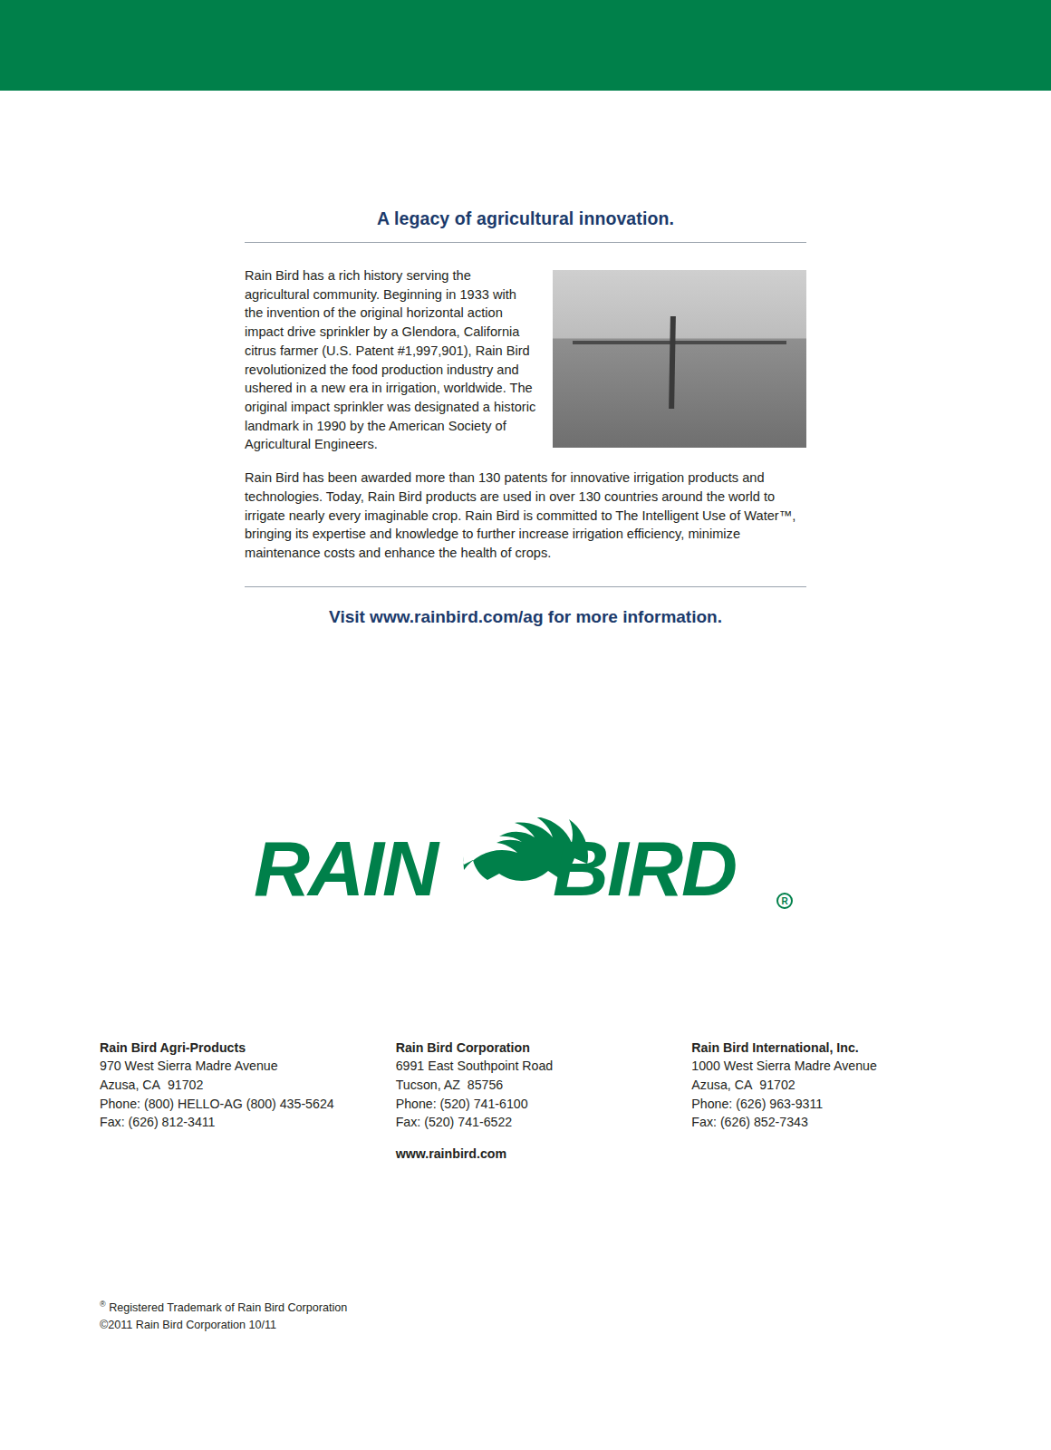A legacy of agricultural innovation.
Rain Bird has a rich history serving the agricultural community. Beginning in 1933 with the invention of the original horizontal action impact drive sprinkler by a Glendora, California citrus farmer (U.S. Patent #1,997,901), Rain Bird revolutionized the food production industry and ushered in a new era in irrigation, worldwide. The original impact sprinkler was designated a historic landmark in 1990 by the American Society of Agricultural Engineers.
Rain Bird has been awarded more than 130 patents for innovative irrigation products and technologies. Today, Rain Bird products are used in over 130 countries around the world to irrigate nearly every imaginable crop. Rain Bird is committed to The Intelligent Use of Water™, bringing its expertise and knowledge to further increase irrigation efficiency, minimize maintenance costs and enhance the health of crops.
Visit www.rainbird.com/ag for more information.
RAIN BIRD RAIN BIRD R
Rain Bird Agri-Products
970 West Sierra Madre Avenue
Azusa, CA 91702
Phone: (800) HELLO-AG (800) 435-5624
Fax: (626) 812-3411
Rain Bird Corporation
6991 East Southpoint Road
Tucson, AZ 85756
Phone: (520) 741-6100
Fax: (520) 741-6522
www.rainbird.com
Rain Bird International, Inc.
1000 West Sierra Madre Avenue
Azusa, CA 91702
Phone: (626) 963-9311
Fax: (626) 852-7343
® Registered Trademark of Rain Bird Corporation
©2011 Rain Bird Corporation 10/11